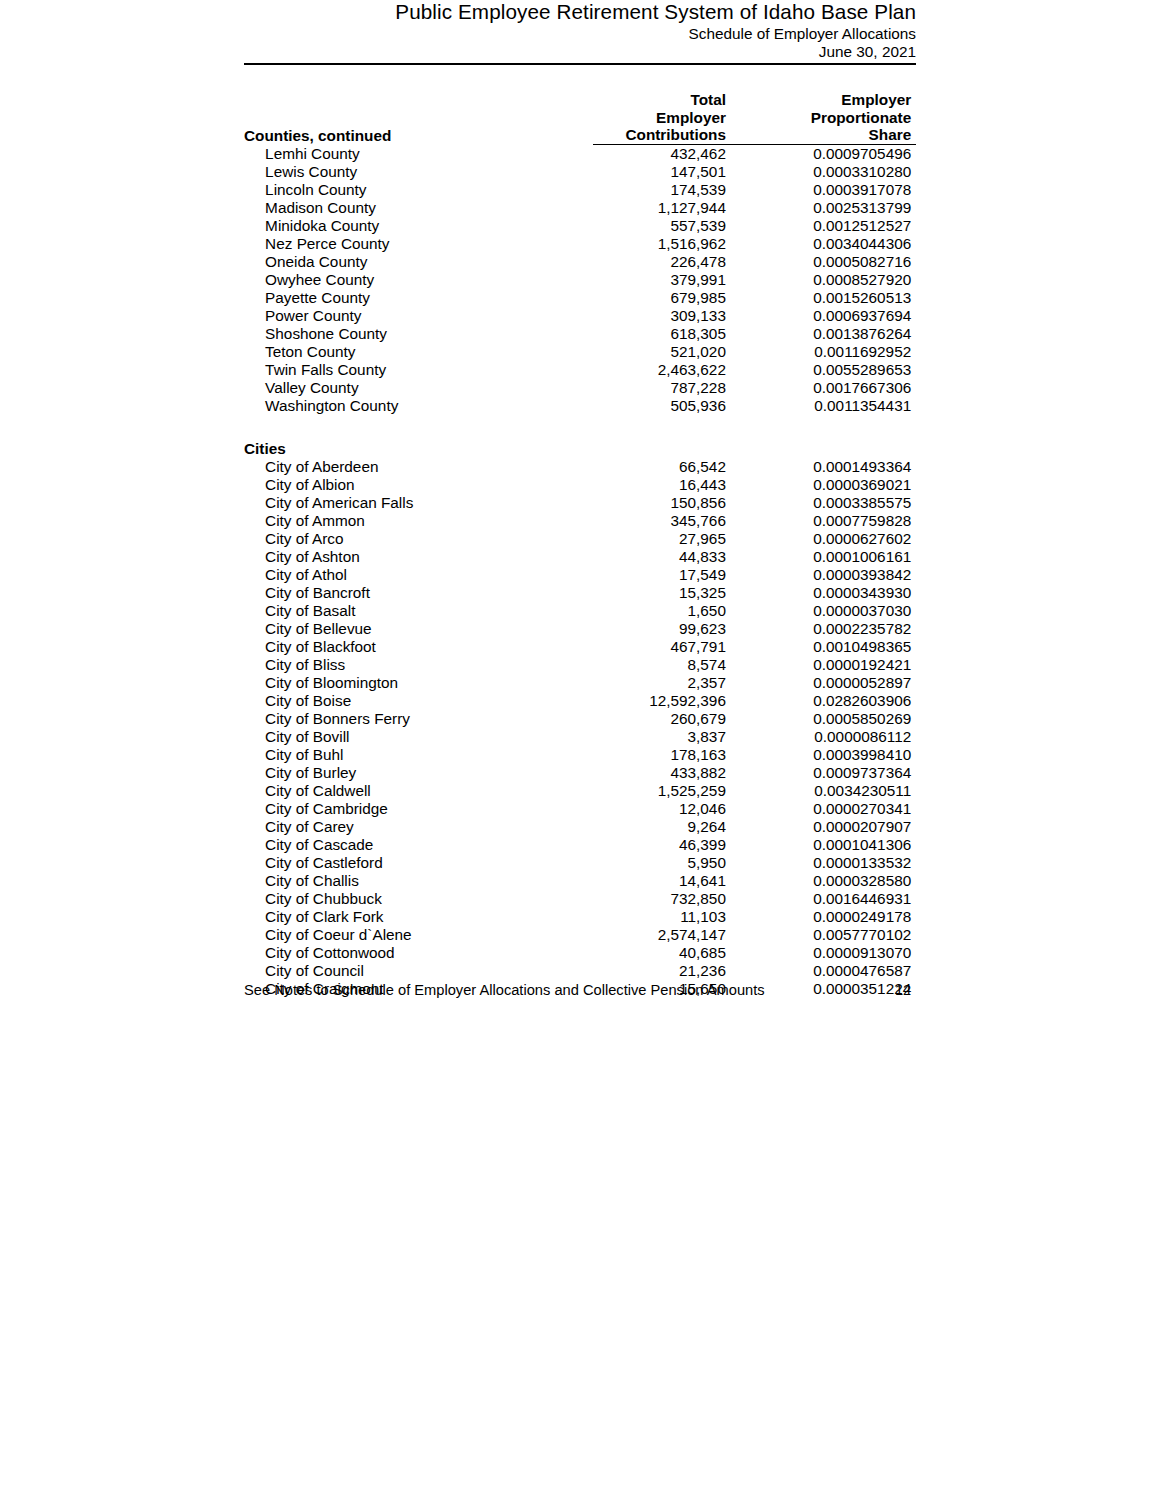Public Employee Retirement System of Idaho Base Plan
Schedule of Employer Allocations
June 30, 2021
| | Total | Employer |
| --- | --- | --- |
| | Employer | Proportionate |
| Counties, continued | Contributions | Share |
| Lemhi County | 432,462 | 0.0009705496 |
| Lewis County | 147,501 | 0.0003310280 |
| Lincoln County | 174,539 | 0.0003917078 |
| Madison County | 1,127,944 | 0.0025313799 |
| Minidoka County | 557,539 | 0.0012512527 |
| Nez Perce County | 1,516,962 | 0.0034044306 |
| Oneida County | 226,478 | 0.0005082716 |
| Owyhee County | 379,991 | 0.0008527920 |
| Payette County | 679,985 | 0.0015260513 |
| Power County | 309,133 | 0.0006937694 |
| Shoshone County | 618,305 | 0.0013876264 |
| Teton County | 521,020 | 0.0011692952 |
| Twin Falls County | 2,463,622 | 0.0055289653 |
| Valley County | 787,228 | 0.0017667306 |
| Washington County | 505,936 | 0.0011354431 |
| Cities | | |
| City of Aberdeen | 66,542 | 0.0001493364 |
| City of Albion | 16,443 | 0.0000369021 |
| City of American Falls | 150,856 | 0.0003385575 |
| City of Ammon | 345,766 | 0.0007759828 |
| City of Arco | 27,965 | 0.0000627602 |
| City of Ashton | 44,833 | 0.0001006161 |
| City of Athol | 17,549 | 0.0000393842 |
| City of Bancroft | 15,325 | 0.0000343930 |
| City of Basalt | 1,650 | 0.0000037030 |
| City of Bellevue | 99,623 | 0.0002235782 |
| City of Blackfoot | 467,791 | 0.0010498365 |
| City of Bliss | 8,574 | 0.0000192421 |
| City of Bloomington | 2,357 | 0.0000052897 |
| City of Boise | 12,592,396 | 0.0282603906 |
| City of Bonners Ferry | 260,679 | 0.0005850269 |
| City of Bovill | 3,837 | 0.0000086112 |
| City of Buhl | 178,163 | 0.0003998410 |
| City of Burley | 433,882 | 0.0009737364 |
| City of Caldwell | 1,525,259 | 0.0034230511 |
| City of Cambridge | 12,046 | 0.0000270341 |
| City of Carey | 9,264 | 0.0000207907 |
| City of Cascade | 46,399 | 0.0001041306 |
| City of Castleford | 5,950 | 0.0000133532 |
| City of Challis | 14,641 | 0.0000328580 |
| City of Chubbuck | 732,850 | 0.0016446931 |
| City of Clark Fork | 11,103 | 0.0000249178 |
| City of Coeur d`Alene | 2,574,147 | 0.0057770102 |
| City of Cottonwood | 40,685 | 0.0000913070 |
| City of Council | 21,236 | 0.0000476587 |
| City of Craigmont | 15,650 | 0.0000351224 |
See Notes to Schedule of Employer Allocations and Collective Pension Amounts
12